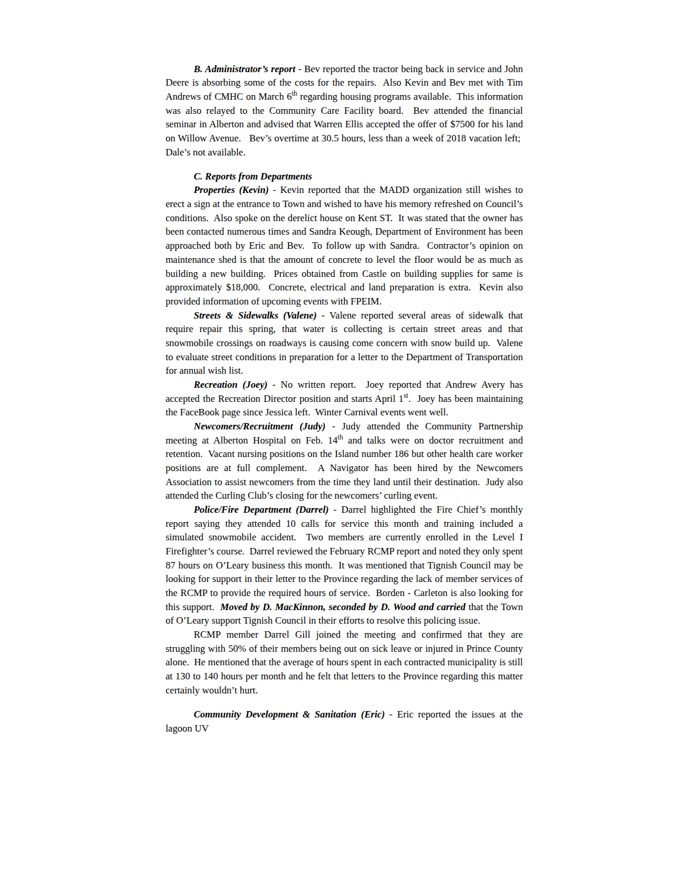B. Administrator’s report - Bev reported the tractor being back in service and John Deere is absorbing some of the costs for the repairs. Also Kevin and Bev met with Tim Andrews of CMHC on March 6th regarding housing programs available. This information was also relayed to the Community Care Facility board. Bev attended the financial seminar in Alberton and advised that Warren Ellis accepted the offer of $7500 for his land on Willow Avenue. Bev’s overtime at 30.5 hours, less than a week of 2018 vacation left; Dale’s not available.
C. Reports from Departments
Properties (Kevin) - Kevin reported that the MADD organization still wishes to erect a sign at the entrance to Town and wished to have his memory refreshed on Council’s conditions. Also spoke on the derelict house on Kent ST. It was stated that the owner has been contacted numerous times and Sandra Keough, Department of Environment has been approached both by Eric and Bev. To follow up with Sandra. Contractor’s opinion on maintenance shed is that the amount of concrete to level the floor would be as much as building a new building. Prices obtained from Castle on building supplies for same is approximately $18,000. Concrete, electrical and land preparation is extra. Kevin also provided information of upcoming events with FPEIM.
Streets & Sidewalks (Valene) - Valene reported several areas of sidewalk that require repair this spring, that water is collecting is certain street areas and that snowmobile crossings on roadways is causing come concern with snow build up. Valene to evaluate street conditions in preparation for a letter to the Department of Transportation for annual wish list.
Recreation (Joey) - No written report. Joey reported that Andrew Avery has accepted the Recreation Director position and starts April 1st. Joey has been maintaining the FaceBook page since Jessica left. Winter Carnival events went well.
Newcomers/Recruitment (Judy) - Judy attended the Community Partnership meeting at Alberton Hospital on Feb. 14th and talks were on doctor recruitment and retention. Vacant nursing positions on the Island number 186 but other health care worker positions are at full complement. A Navigator has been hired by the Newcomers Association to assist newcomers from the time they land until their destination. Judy also attended the Curling Club’s closing for the newcomers’ curling event.
Police/Fire Department (Darrel) - Darrel highlighted the Fire Chief’s monthly report saying they attended 10 calls for service this month and training included a simulated snowmobile accident. Two members are currently enrolled in the Level I Firefighter’s course. Darrel reviewed the February RCMP report and noted they only spent 87 hours on O’Leary business this month. It was mentioned that Tignish Council may be looking for support in their letter to the Province regarding the lack of member services of the RCMP to provide the required hours of service. Borden - Carleton is also looking for this support. Moved by D. MacKinnon, seconded by D. Wood and carried that the Town of O’Leary support Tignish Council in their efforts to resolve this policing issue.
RCMP member Darrel Gill joined the meeting and confirmed that they are struggling with 50% of their members being out on sick leave or injured in Prince County alone. He mentioned that the average of hours spent in each contracted municipality is still at 130 to 140 hours per month and he felt that letters to the Province regarding this matter certainly wouldn’t hurt.
Community Development & Sanitation (Eric) - Eric reported the issues at the lagoon UV